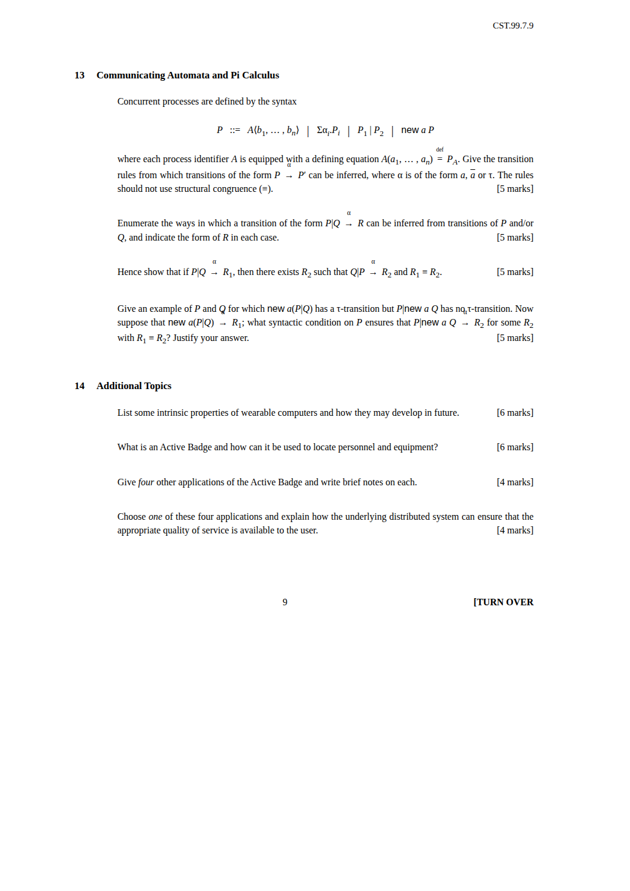CST.99.7.9
13 Communicating Automata and Pi Calculus
Concurrent processes are defined by the syntax
P ::= A⟨b1, … , bn⟩ | Σαi.Pi | P1 | P2 | new a P
where each process identifier A is equipped with a defining equation A(a1, … , an) def= PA. Give the transition rules from which transitions of the form P α→ P′ can be inferred, where α is of the form a, a or τ. The rules should not use structural congruence (≡). [5 marks]
Enumerate the ways in which a transition of the form P|Q α→ R can be inferred from transitions of P and/or Q, and indicate the form of R in each case. [5 marks]
Hence show that if P|Q α→ R1, then there exists R2 such that Q|P α→ R2 and R1 ≡ R2. [5 marks]
Give an example of P and Q for which new a(P|Q) has a τ-transition but P|new a Q has no τ-transition. Now suppose that new a(P|Q) α→ R1; what syntactic condition on P ensures that P|new a Q α→ R2 for some R2 with R1 ≡ R2? Justify your answer. [5 marks]
14 Additional Topics
List some intrinsic properties of wearable computers and how they may develop in future. [6 marks]
What is an Active Badge and how can it be used to locate personnel and equipment? [6 marks]
Give four other applications of the Active Badge and write brief notes on each. [4 marks]
Choose one of these four applications and explain how the underlying distributed system can ensure that the appropriate quality of service is available to the user. [4 marks]
9 [TURN OVER